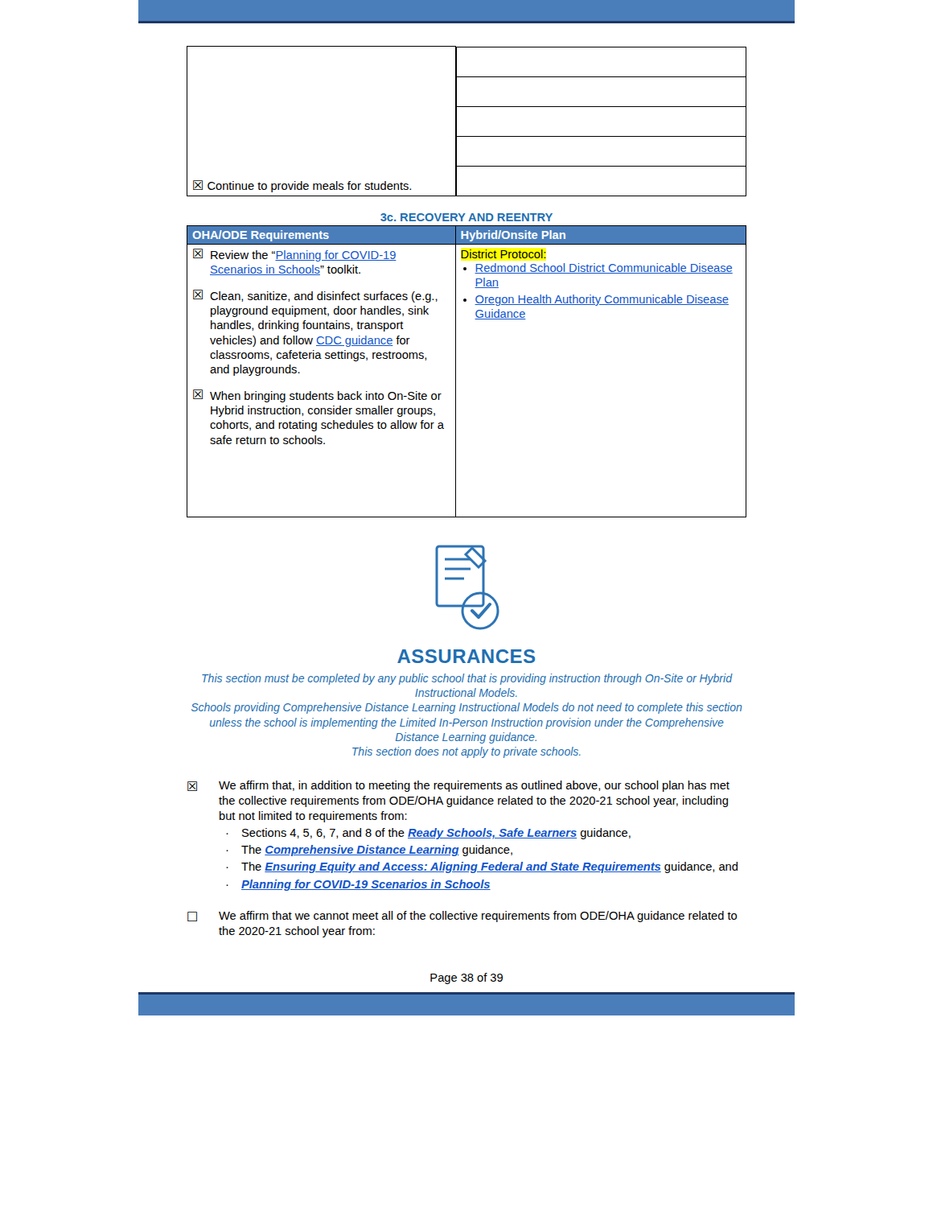| ☒ Continue to provide meals for students. | |
3c. RECOVERY AND REENTRY
| OHA/ODE Requirements | Hybrid/Onsite Plan |
| --- | --- |
| ☒ Review the “ Planning for COVID-19 Scenarios in Schools ” toolkit. ☒ Clean, sanitize, and disinfect surfaces (e.g., playground equipment, door handles, sink handles, drinking fountains, transport vehicles) and follow CDC guidance for classrooms, cafeteria settings, restrooms, and playgrounds. ☒ When bringing students back into On-Site or Hybrid instruction, consider smaller groups, cohorts, and rotating schedules to allow for a safe return to schools. | District Protocol: Redmond School District Communicable Disease Plan Oregon Health Authority Communicable Disease Guidance |
ASSURANCES
This section must be completed by any public school that is providing instruction through On-Site or Hybrid Instructional Models.
Schools providing Comprehensive Distance Learning Instructional Models do not need to complete this section unless the school is implementing the Limited In-Person Instruction provision under the Comprehensive Distance Learning guidance.
This section does not apply to private schools.
☒
We affirm that, in addition to meeting the requirements as outlined above, our school plan has met the collective requirements from ODE/OHA guidance related to the 2020-21 school year, including but not limited to requirements from:
· Sections 4, 5, 6, 7, and 8 of the Ready Schools, Safe Learners guidance,
· The Comprehensive Distance Learning guidance,
· The Ensuring Equity and Access: Aligning Federal and State Requirements guidance, and
· Planning for COVID-19 Scenarios in Schools
☐
We affirm that we cannot meet all of the collective requirements from ODE/OHA guidance related to the 2020-21 school year from:
Page 38 of 39